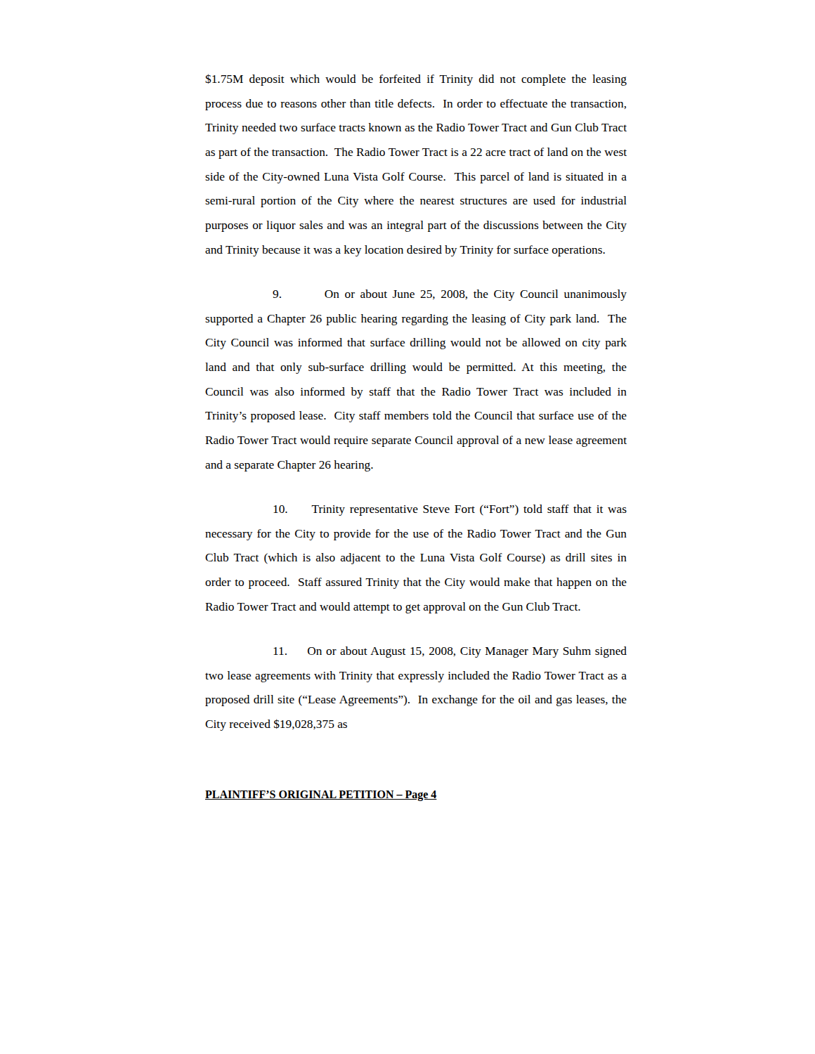$1.75M deposit which would be forfeited if Trinity did not complete the leasing process due to reasons other than title defects. In order to effectuate the transaction, Trinity needed two surface tracts known as the Radio Tower Tract and Gun Club Tract as part of the transaction. The Radio Tower Tract is a 22 acre tract of land on the west side of the City-owned Luna Vista Golf Course. This parcel of land is situated in a semi-rural portion of the City where the nearest structures are used for industrial purposes or liquor sales and was an integral part of the discussions between the City and Trinity because it was a key location desired by Trinity for surface operations.
9. On or about June 25, 2008, the City Council unanimously supported a Chapter 26 public hearing regarding the leasing of City park land. The City Council was informed that surface drilling would not be allowed on city park land and that only sub-surface drilling would be permitted. At this meeting, the Council was also informed by staff that the Radio Tower Tract was included in Trinity’s proposed lease. City staff members told the Council that surface use of the Radio Tower Tract would require separate Council approval of a new lease agreement and a separate Chapter 26 hearing.
10. Trinity representative Steve Fort (“Fort”) told staff that it was necessary for the City to provide for the use of the Radio Tower Tract and the Gun Club Tract (which is also adjacent to the Luna Vista Golf Course) as drill sites in order to proceed. Staff assured Trinity that the City would make that happen on the Radio Tower Tract and would attempt to get approval on the Gun Club Tract.
11. On or about August 15, 2008, City Manager Mary Suhm signed two lease agreements with Trinity that expressly included the Radio Tower Tract as a proposed drill site (“Lease Agreements”). In exchange for the oil and gas leases, the City received $19,028,375 as
PLAINTIFF’S ORIGINAL PETITION – Page 4